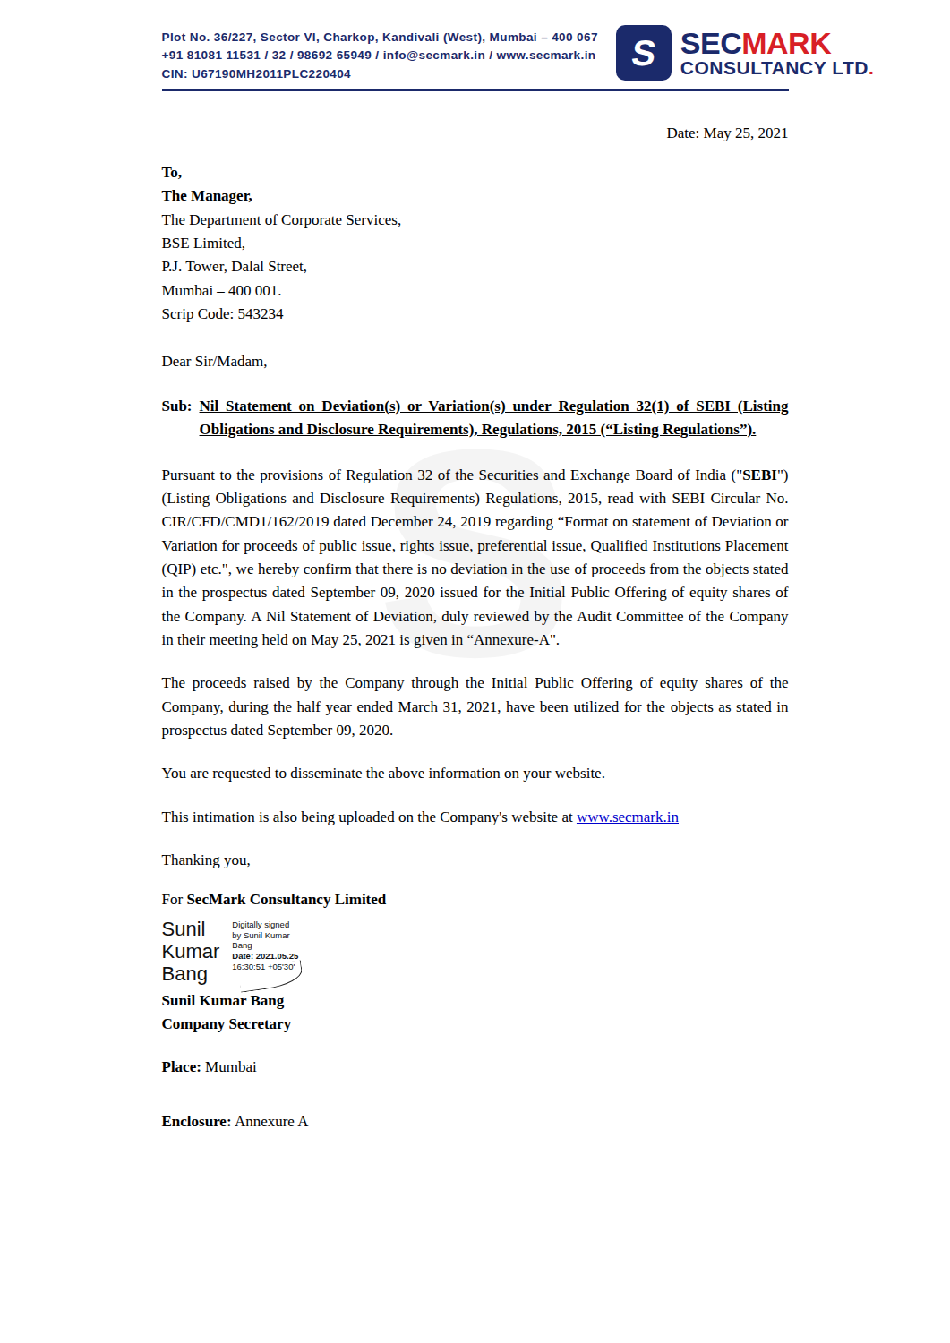Plot No. 36/227, Sector VI, Charkop, Kandivali (West), Mumbai – 400 067 +91 81081 11531 / 32 / 98692 65949 / info@secmark.in / www.secmark.in CIN: U67190MH2011PLC220404
SEC MARK CONSULTANCY LTD.
S
Date: May 25, 2021
To,
The Manager,
The Department of Corporate Services,
BSE Limited,
P.J. Tower, Dalal Street,
Mumbai – 400 001.
Scrip Code: 543234
Dear Sir/Madam,
Sub: Nil Statement on Deviation(s) or Variation(s) under Regulation 32(1) of SEBI (Listing Obligations and Disclosure Requirements), Regulations, 2015 (“Listing Regulations”).
Pursuant to the provisions of Regulation 32 of the Securities and Exchange Board of India ("SEBI") (Listing Obligations and Disclosure Requirements) Regulations, 2015, read with SEBI Circular No. CIR/CFD/CMD1/162/2019 dated December 24, 2019 regarding “Format on statement of Deviation or Variation for proceeds of public issue, rights issue, preferential issue, Qualified Institutions Placement (QIP) etc.", we hereby confirm that there is no deviation in the use of proceeds from the objects stated in the prospectus dated September 09, 2020 issued for the Initial Public Offering of equity shares of the Company. A Nil Statement of Deviation, duly reviewed by the Audit Committee of the Company in their meeting held on May 25, 2021 is given in “Annexure-A".
The proceeds raised by the Company through the Initial Public Offering of equity shares of the Company, during the half year ended March 31, 2021, have been utilized for the objects as stated in prospectus dated September 09, 2020.
You are requested to disseminate the above information on your website.
This intimation is also being uploaded on the Company's website at www.secmark.in
Thanking you,
For SecMark Consultancy Limited
Sunil
Kumar
Bang
Digitally signed
by Sunil Kumar
Bang
Date: 2021.05.25
16:30:51 +05'30'
Sunil Kumar Bang
Company Secretary
Place: Mumbai
Enclosure: Annexure A